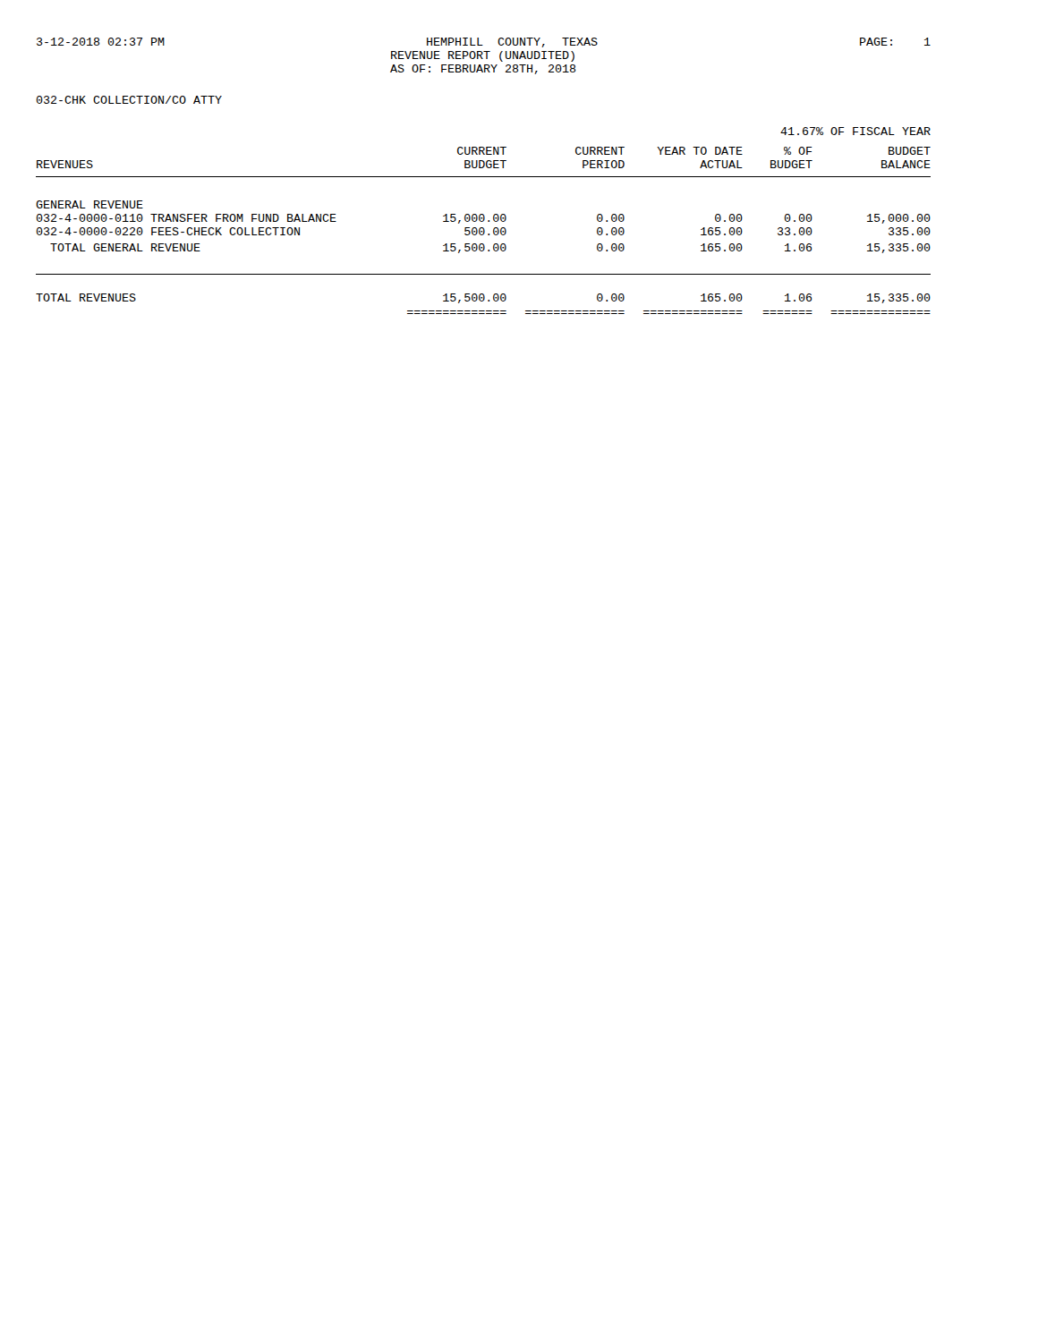3-12-2018 02:37 PM HEMPHILL COUNTY, TEXAS PAGE: 1
REVENUE REPORT (UNAUDITED)
AS OF: FEBRUARY 28TH, 2018
032-CHK COLLECTION/CO ATTY
41.67% OF FISCAL YEAR
| | CURRENT | CURRENT | YEAR TO DATE | % OF | BUDGET |
| --- | --- | --- | --- | --- | --- |
| REVENUES | BUDGET | PERIOD | ACTUAL | BUDGET | BALANCE |
| GENERAL REVENUE | | | | | |
| 032-4-0000-0110 TRANSFER FROM FUND BALANCE | 15,000.00 | 0.00 | 0.00 | 0.00 | 15,000.00 |
| 032-4-0000-0220 FEES-CHECK COLLECTION | 500.00 | 0.00 | 165.00 | 33.00 | 335.00 |
| TOTAL GENERAL REVENUE | 15,500.00 | 0.00 | 165.00 | 1.06 | 15,335.00 |
| TOTAL REVENUES | 15,500.00 | 0.00 | 165.00 | 1.06 | 15,335.00 |
| | ============== | ============== | ============== | ======= | ============== |